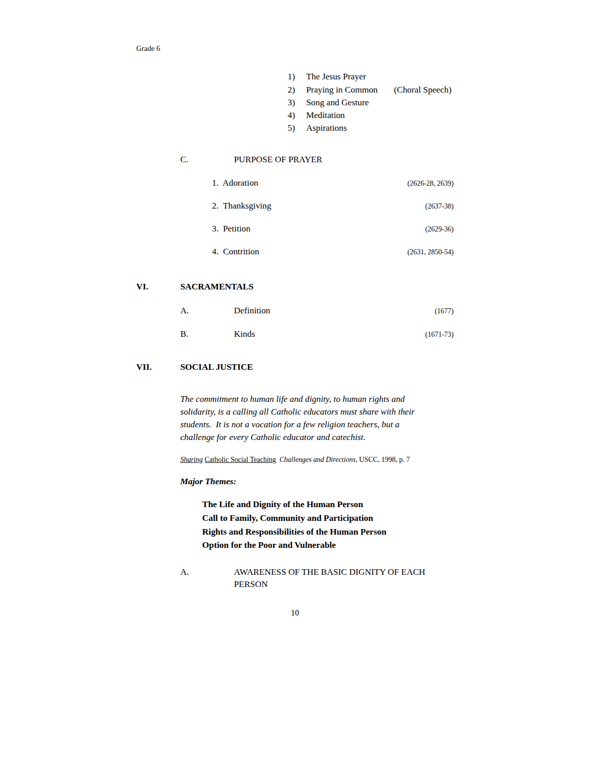Grade 6
1) The Jesus Prayer
2) Praying in Common (Choral Speech)
3) Song and Gesture
4) Meditation
5) Aspirations
C. PURPOSE OF PRAYER
1. Adoration (2626-28, 2639)
2. Thanksgiving (2637-38)
3. Petition (2629-36)
4. Contrition (2631, 2850-54)
VI. SACRAMENTALS
A. Definition (1677)
B. Kinds (1671-73)
VII. SOCIAL JUSTICE
The commitment to human life and dignity, to human rights and solidarity, is a calling all Catholic educators must share with their students. It is not a vocation for a few religion teachers, but a challenge for every Catholic educator and catechist.
Sharing Catholic Social Teaching Challenges and Directions, USCC, 1998, p. 7
Major Themes:
The Life and Dignity of the Human Person
Call to Family, Community and Participation
Rights and Responsibilities of the Human Person
Option for the Poor and Vulnerable
A. AWARENESS OF THE BASIC DIGNITY OF EACH PERSON
10